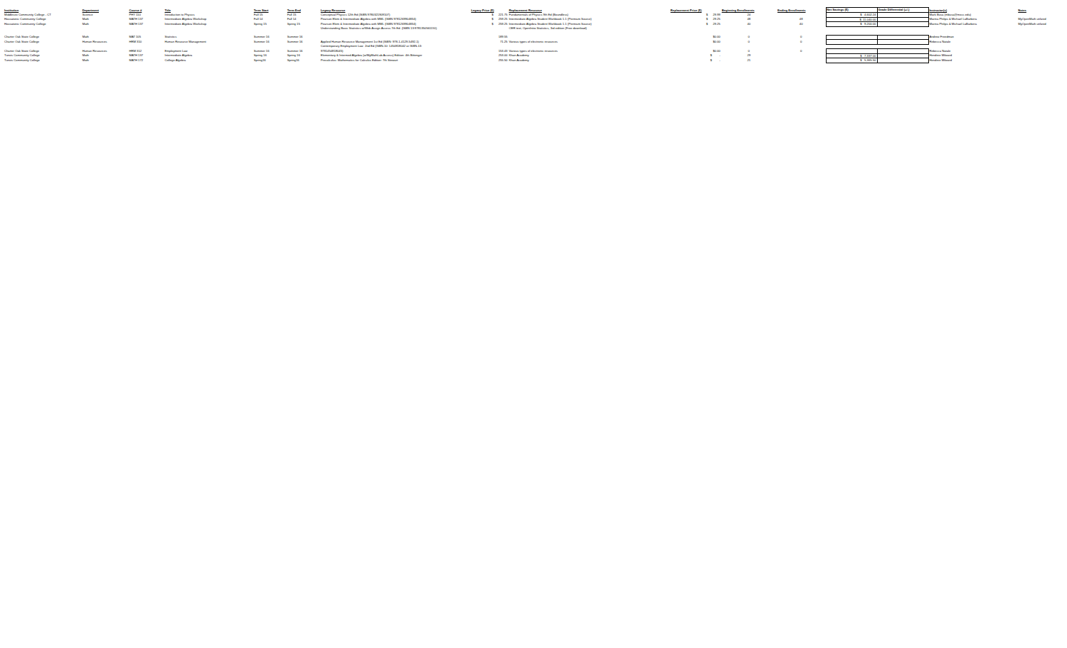| Institution | Department | Course # | Title | Term Start | Term End | Legacy Resource | Legacy Price ($) | Replacement Resource | Replacement Price ($) | Beginning Enrollments | Ending Enrollments | Net Savings ($) | Grade Differential (+/-) | Instructor(s) | Notes |
| --- | --- | --- | --- | --- | --- | --- | --- | --- | --- | --- | --- | --- | --- | --- | --- |
| Middlesex Community College - CT | Science | PHY 110 | Introduction to Physics | Fall 15 | Fall 15 | Conceptual Physics 12th Ed (ISBN 9780321909107) | $ 221.75 | Fundamentals of Physics 9th Ed (Boundless) | $ 29.99 | 24 | | $ 4,602.24 | | Mark Busa (mbusa@mxcc.edu) | |
| Housatonic Community College | Math | MATH 137 | Intermediate Algebra Workshop | Fall 14 | Fall 14 | Pearson Elem & Intermediate Algebra with MML (ISBN 9781269904834) | $ 259.25 | Intermediate Algebra Student Workbook 1.1 (Premium Source) | $ 29.25 | 48 | 48 | $ 11,040.00 | | Marina Philips & Michael LaBarbera | MyOpenMath utilized |
| Housatonic Community College | Math | MATH 137 | Intermediate Algebra Workshop | Spring 15 | Spring 15 | Pearson Elem & Intermediate Algebra with MML (ISBN 9781269904834) | $ 259.25 | Intermediate Algebra Student Workbook 1.1 (Premium Source) | $ 29.25 | 40 | 40 | $ 9,200.00 | | Marina Philips & Michael LaBarbera | MyOpenMath utilized |
| | | | | | | Understanding Basic Statistics w/Web Assign Access 7th Ed. (ISBN 13:9781350561151) | | OER text, OpenIntro Statistics, 3rd edition (Free download) | | | | | | | |
| Charter Oak State College | Math | MAT 105 | Statistics | Summer 16 | Summer 16 | | 189.55 | | $0.00 | 0 | 0 | | | Andrew Freedman | |
| Charter Oak State College | Human Resources | HRM 310 | Human Resource Management | Summer 16 | Summer 16 | Applied Human Resource Management 1st Ed (ISBN: 978-1-4129-5492-1) | 71.25 | Various types of electronic resources | $0.00 | 0 | 0 | | | Rebecca Natale | |
| | | | | | | Contemporary Employment Law 2nd Ed (ISBN-10: 1454818042 or ISBN-13: | | | | | | | | | |
| Charter Oak State College | Human Resources | HRM 312 | Employment Law | Summer 16 | Summer 16 | 9781454818045) | 153.43 | Various types of electronic resources | $0.00 | 0 | 0 | | | Rebecca Natale | |
| Tunxis Community College | Math | MATH 137 | Intermediate Algebra | Spring 16 | Spring 16 | Elementary & Intermed Algebra (w/MyMathLab Access) Edition: 4th Bittenger | 253.00 | Khan Academy | $ - | 29 | | $ 7,337.00 | | Hendree Milward | |
| Tunxis Community College | Math | MATH 172 | College Algebra | Spring16 | Spring16 | Precalculus: Mathematics for Calculus Edition: 7th Stewart | 255.50 | Khan Academy | $ - | 21 | | $ 5,365.50 | | Hendree Milward | |